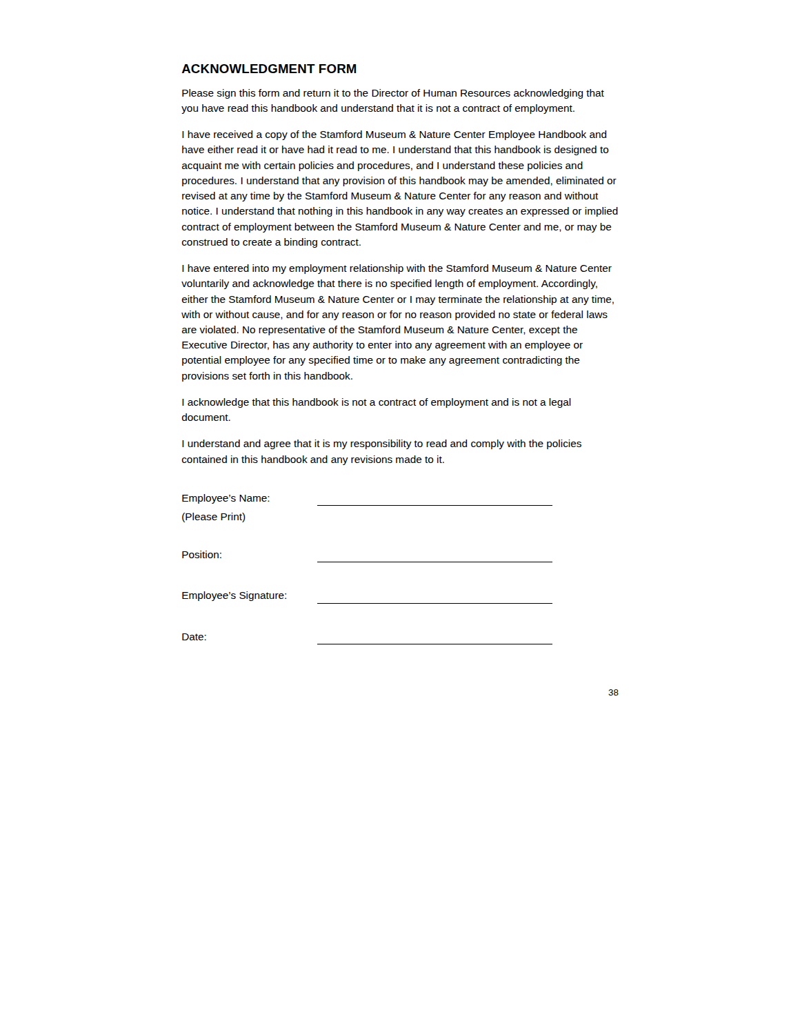ACKNOWLEDGMENT FORM
Please sign this form and return it to the Director of Human Resources acknowledging that you have read this handbook and understand that it is not a contract of employment.
I have received a copy of the Stamford Museum & Nature Center Employee Handbook and have either read it or have had it read to me. I understand that this handbook is designed to acquaint me with certain policies and procedures, and I understand these policies and procedures. I understand that any provision of this handbook may be amended, eliminated or revised at any time by the Stamford Museum & Nature Center for any reason and without notice. I understand that nothing in this handbook in any way creates an expressed or implied contract of employment between the Stamford Museum & Nature Center and me, or may be construed to create a binding contract.
I have entered into my employment relationship with the Stamford Museum & Nature Center voluntarily and acknowledge that there is no specified length of employment. Accordingly, either the Stamford Museum & Nature Center or I may terminate the relationship at any time, with or without cause, and for any reason or for no reason provided no state or federal laws are violated. No representative of the Stamford Museum & Nature Center, except the Executive Director, has any authority to enter into any agreement with an employee or potential employee for any specified time or to make any agreement contradicting the provisions set forth in this handbook.
I acknowledge that this handbook is not a contract of employment and is not a legal document.
I understand and agree that it is my responsibility to read and comply with the policies contained in this handbook and any revisions made to it.
Employee’s Name:
(Please Print)
Position:
Employee’s Signature:
Date:
38